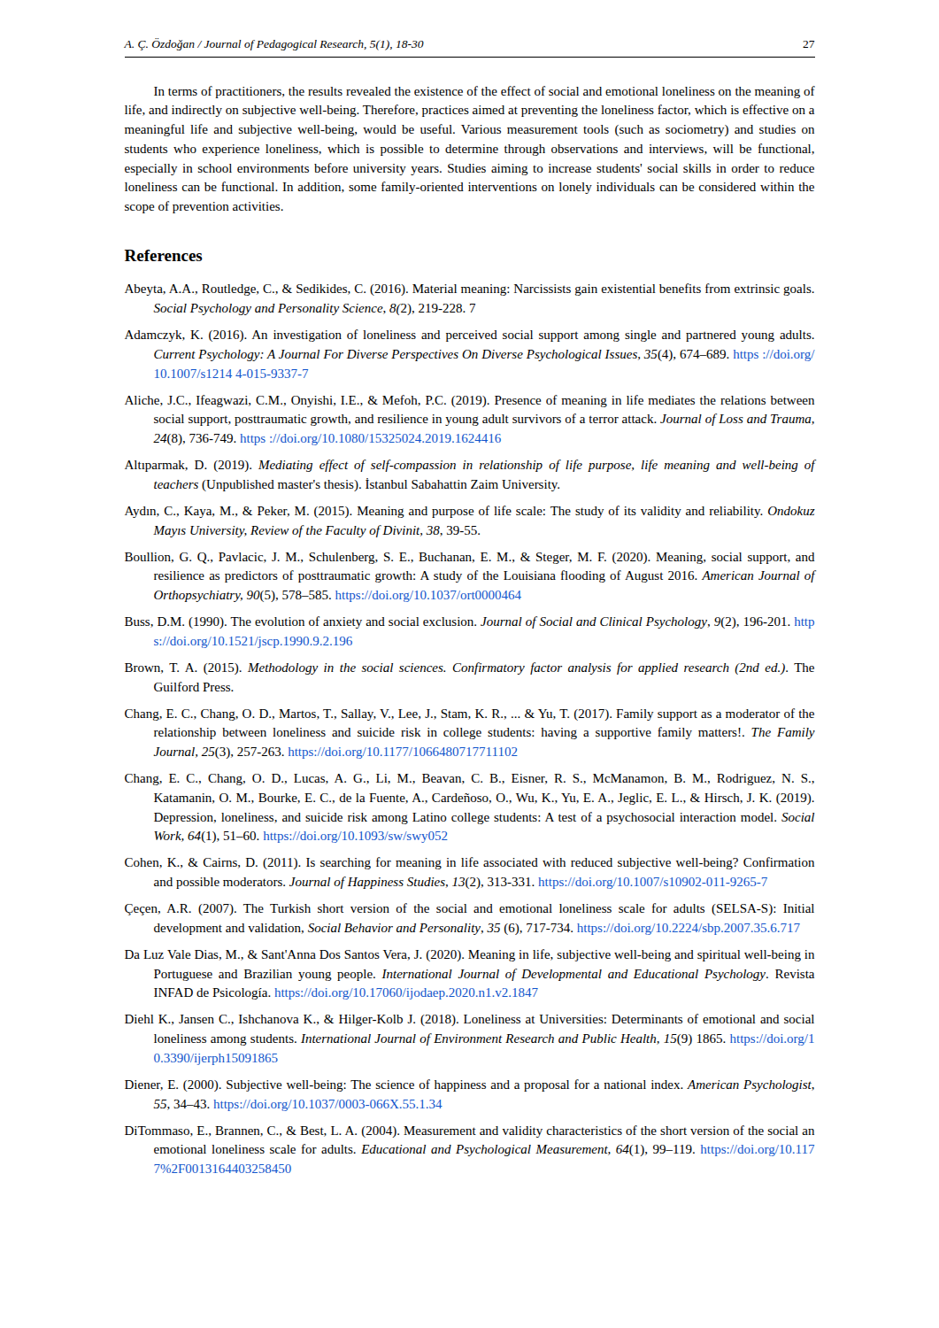A. Ç. Özdoğan / Journal of Pedagogical Research, 5(1), 18-30 27
In terms of practitioners, the results revealed the existence of the effect of social and emotional loneliness on the meaning of life, and indirectly on subjective well-being. Therefore, practices aimed at preventing the loneliness factor, which is effective on a meaningful life and subjective well-being, would be useful. Various measurement tools (such as sociometry) and studies on students who experience loneliness, which is possible to determine through observations and interviews, will be functional, especially in school environments before university years. Studies aiming to increase students' social skills in order to reduce loneliness can be functional. In addition, some family-oriented interventions on lonely individuals can be considered within the scope of prevention activities.
References
Abeyta, A.A., Routledge, C., & Sedikides, C. (2016). Material meaning: Narcissists gain existential benefits from extrinsic goals. Social Psychology and Personality Science, 8(2), 219-228. 7
Adamczyk, K. (2016). An investigation of loneliness and perceived social support among single and partnered young adults. Current Psychology: A Journal For Diverse Perspectives On Diverse Psychological Issues, 35(4), 674–689. https ://doi.org/10.1007/s1214 4-015-9337-7
Aliche, J.C., Ifeagwazi, C.M., Onyishi, I.E., & Mefoh, P.C. (2019). Presence of meaning in life mediates the relations between social support, posttraumatic growth, and resilience in young adult survivors of a terror attack. Journal of Loss and Trauma, 24(8), 736-749. https ://doi.org/10.1080/15325024.2019.1624416
Altıparmak, D. (2019). Mediating effect of self-compassion in relationship of life purpose, life meaning and well-being of teachers (Unpublished master's thesis). İstanbul Sabahattin Zaim University.
Aydın, C., Kaya, M., & Peker, M. (2015). Meaning and purpose of life scale: The study of its validity and reliability. Ondokuz Mayıs University, Review of the Faculty of Divinit, 38, 39-55.
Boullion, G. Q., Pavlacic, J. M., Schulenberg, S. E., Buchanan, E. M., & Steger, M. F. (2020). Meaning, social support, and resilience as predictors of posttraumatic growth: A study of the Louisiana flooding of August 2016. American Journal of Orthopsychiatry, 90(5), 578–585. https://doi.org/10.1037/ort0000464
Buss, D.M. (1990). The evolution of anxiety and social exclusion. Journal of Social and Clinical Psychology, 9(2), 196-201. https://doi.org/10.1521/jscp.1990.9.2.196
Brown, T. A. (2015). Methodology in the social sciences. Confirmatory factor analysis for applied research (2nd ed.). The Guilford Press.
Chang, E. C., Chang, O. D., Martos, T., Sallay, V., Lee, J., Stam, K. R., ... & Yu, T. (2017). Family support as a moderator of the relationship between loneliness and suicide risk in college students: having a supportive family matters!. The Family Journal, 25(3), 257-263. https://doi.org/10.1177/1066480717711102
Chang, E. C., Chang, O. D., Lucas, A. G., Li, M., Beavan, C. B., Eisner, R. S., McManamon, B. M., Rodriguez, N. S., Katamanin, O. M., Bourke, E. C., de la Fuente, A., Cardeñoso, O., Wu, K., Yu, E. A., Jeglic, E. L., & Hirsch, J. K. (2019). Depression, loneliness, and suicide risk among Latino college students: A test of a psychosocial interaction model. Social Work, 64(1), 51–60. https://doi.org/10.1093/sw/swy052
Cohen, K., & Cairns, D. (2011). Is searching for meaning in life associated with reduced subjective well-being? Confirmation and possible moderators. Journal of Happiness Studies, 13(2), 313-331. https://doi.org/10.1007/s10902-011-9265-7
Çeçen, A.R. (2007). The Turkish short version of the social and emotional loneliness scale for adults (SELSA-S): Initial development and validation, Social Behavior and Personality, 35 (6), 717-734. https://doi.org/10.2224/sbp.2007.35.6.717
Da Luz Vale Dias, M., & Sant'Anna Dos Santos Vera, J. (2020). Meaning in life, subjective well-being and spiritual well-being in Portuguese and Brazilian young people. International Journal of Developmental and Educational Psychology. Revista INFAD de Psicología. https://doi.org/10.17060/ijodaep.2020.n1.v2.1847
Diehl K., Jansen C., Ishchanova K., & Hilger-Kolb J. (2018). Loneliness at Universities: Determinants of emotional and social loneliness among students. International Journal of Environment Research and Public Health, 15(9) 1865. https://doi.org/10.3390/ijerph15091865
Diener, E. (2000). Subjective well-being: The science of happiness and a proposal for a national index. American Psychologist, 55, 34–43. https://doi.org/10.1037/0003-066X.55.1.34
DiTommaso, E., Brannen, C., & Best, L. A. (2004). Measurement and validity characteristics of the short version of the social an emotional loneliness scale for adults. Educational and Psychological Measurement, 64(1), 99–119. https://doi.org/10.1177%2F0013164403258450